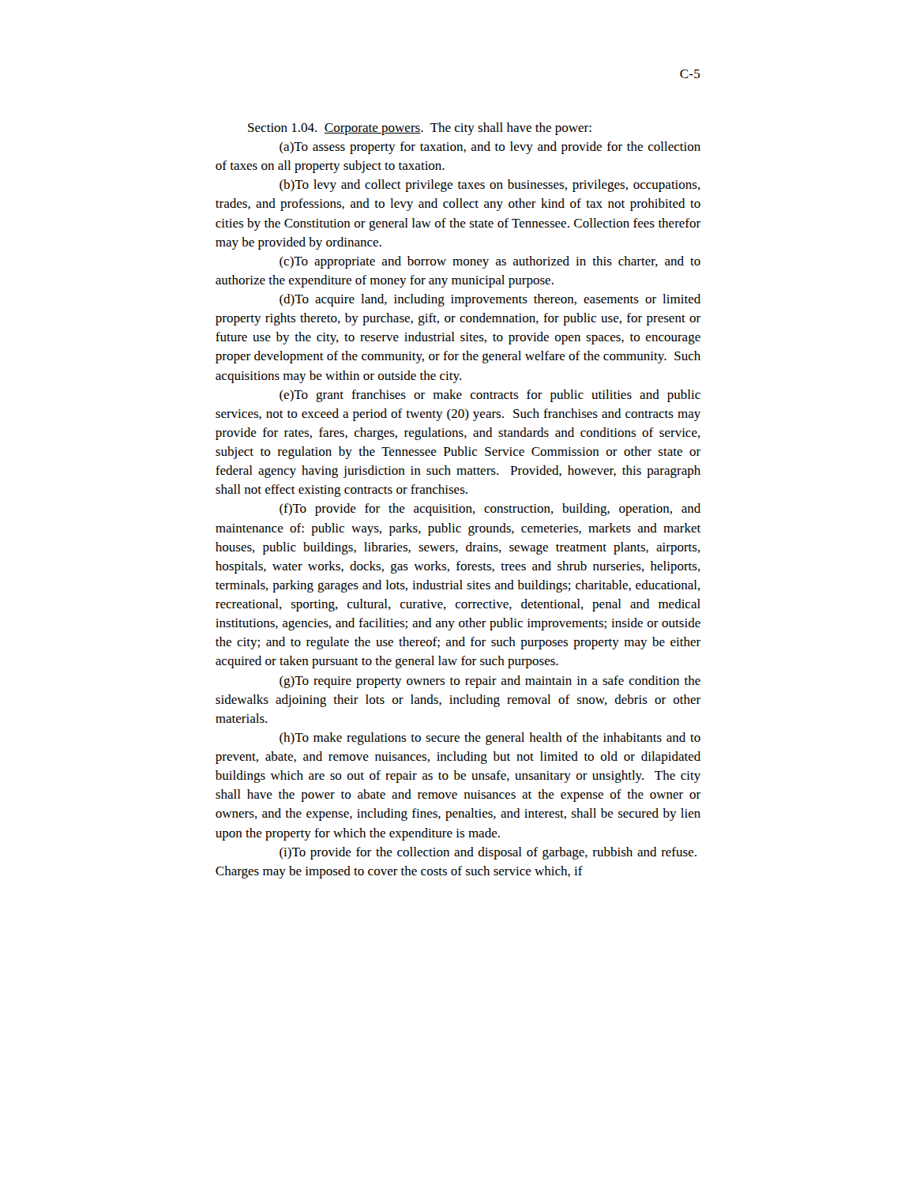C-5
Section 1.04. Corporate powers. The city shall have the power:
(a) To assess property for taxation, and to levy and provide for the collection of taxes on all property subject to taxation.
(b) To levy and collect privilege taxes on businesses, privileges, occupations, trades, and professions, and to levy and collect any other kind of tax not prohibited to cities by the Constitution or general law of the state of Tennessee. Collection fees therefor may be provided by ordinance.
(c) To appropriate and borrow money as authorized in this charter, and to authorize the expenditure of money for any municipal purpose.
(d) To acquire land, including improvements thereon, easements or limited property rights thereto, by purchase, gift, or condemnation, for public use, for present or future use by the city, to reserve industrial sites, to provide open spaces, to encourage proper development of the community, or for the general welfare of the community. Such acquisitions may be within or outside the city.
(e) To grant franchises or make contracts for public utilities and public services, not to exceed a period of twenty (20) years. Such franchises and contracts may provide for rates, fares, charges, regulations, and standards and conditions of service, subject to regulation by the Tennessee Public Service Commission or other state or federal agency having jurisdiction in such matters. Provided, however, this paragraph shall not effect existing contracts or franchises.
(f) To provide for the acquisition, construction, building, operation, and maintenance of: public ways, parks, public grounds, cemeteries, markets and market houses, public buildings, libraries, sewers, drains, sewage treatment plants, airports, hospitals, water works, docks, gas works, forests, trees and shrub nurseries, heliports, terminals, parking garages and lots, industrial sites and buildings; charitable, educational, recreational, sporting, cultural, curative, corrective, detentional, penal and medical institutions, agencies, and facilities; and any other public improvements; inside or outside the city; and to regulate the use thereof; and for such purposes property may be either acquired or taken pursuant to the general law for such purposes.
(g) To require property owners to repair and maintain in a safe condition the sidewalks adjoining their lots or lands, including removal of snow, debris or other materials.
(h) To make regulations to secure the general health of the inhabitants and to prevent, abate, and remove nuisances, including but not limited to old or dilapidated buildings which are so out of repair as to be unsafe, unsanitary or unsightly. The city shall have the power to abate and remove nuisances at the expense of the owner or owners, and the expense, including fines, penalties, and interest, shall be secured by lien upon the property for which the expenditure is made.
(i) To provide for the collection and disposal of garbage, rubbish and refuse. Charges may be imposed to cover the costs of such service which, if